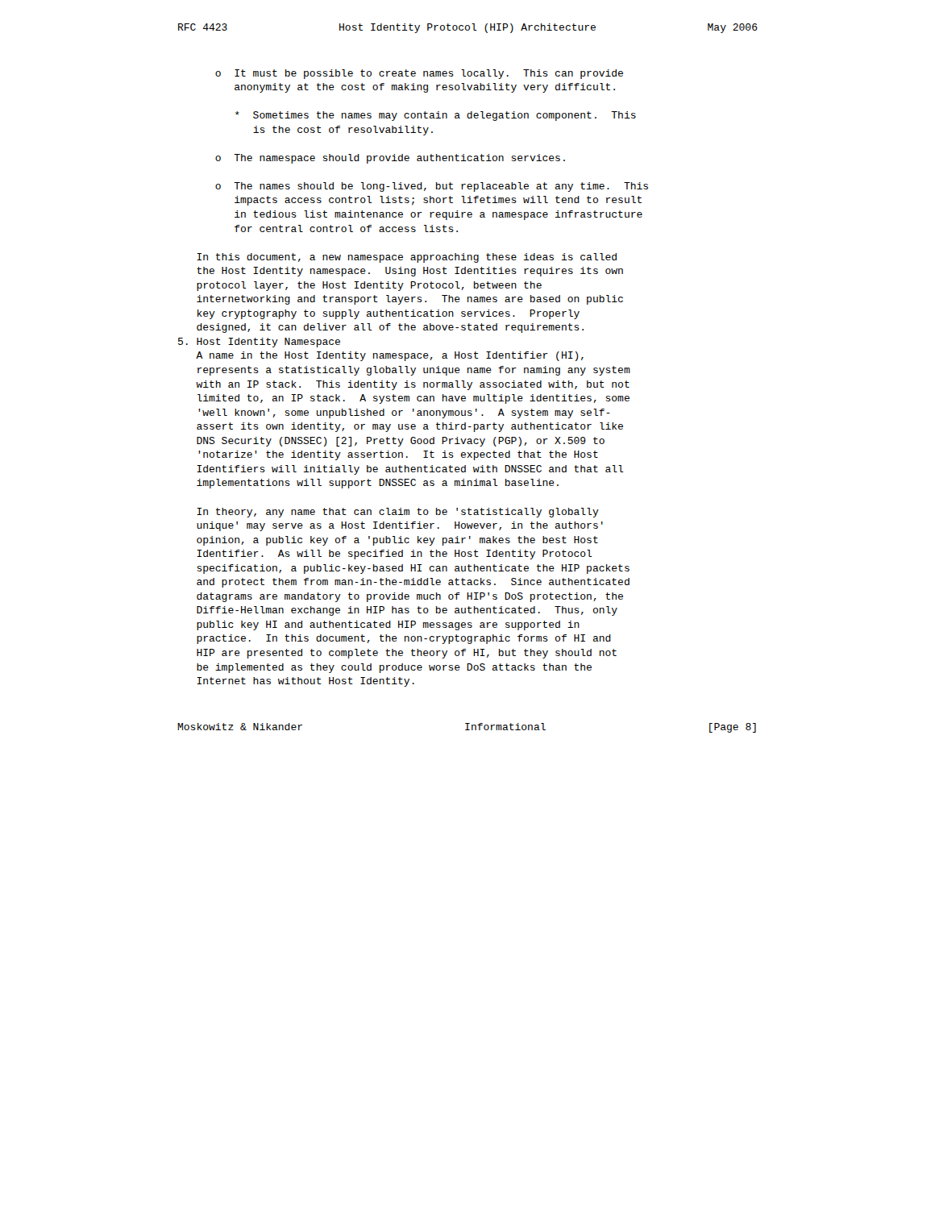RFC 4423 Host Identity Protocol (HIP) Architecture May 2006
      o  It must be possible to create names locally.  This can provide
         anonymity at the cost of making resolvability very difficult.

         *  Sometimes the names may contain a delegation component.  This
            is the cost of resolvability.

      o  The namespace should provide authentication services.

      o  The names should be long-lived, but replaceable at any time.  This
         impacts access control lists; short lifetimes will tend to result
         in tedious list maintenance or require a namespace infrastructure
         for central control of access lists.

   In this document, a new namespace approaching these ideas is called
   the Host Identity namespace.  Using Host Identities requires its own
   protocol layer, the Host Identity Protocol, between the
   internetworking and transport layers.  The names are based on public
   key cryptography to supply authentication services.  Properly
   designed, it can deliver all of the above-stated requirements.
5. Host Identity Namespace
   A name in the Host Identity namespace, a Host Identifier (HI),
   represents a statistically globally unique name for naming any system
   with an IP stack.  This identity is normally associated with, but not
   limited to, an IP stack.  A system can have multiple identities, some
   'well known', some unpublished or 'anonymous'.  A system may self-
   assert its own identity, or may use a third-party authenticator like
   DNS Security (DNSSEC) [2], Pretty Good Privacy (PGP), or X.509 to
   'notarize' the identity assertion.  It is expected that the Host
   Identifiers will initially be authenticated with DNSSEC and that all
   implementations will support DNSSEC as a minimal baseline.

   In theory, any name that can claim to be 'statistically globally
   unique' may serve as a Host Identifier.  However, in the authors'
   opinion, a public key of a 'public key pair' makes the best Host
   Identifier.  As will be specified in the Host Identity Protocol
   specification, a public-key-based HI can authenticate the HIP packets
   and protect them from man-in-the-middle attacks.  Since authenticated
   datagrams are mandatory to provide much of HIP's DoS protection, the
   Diffie-Hellman exchange in HIP has to be authenticated.  Thus, only
   public key HI and authenticated HIP messages are supported in
   practice.  In this document, the non-cryptographic forms of HI and
   HIP are presented to complete the theory of HI, but they should not
   be implemented as they could produce worse DoS attacks than the
   Internet has without Host Identity.
Moskowitz & Nikander Informational [Page 8]